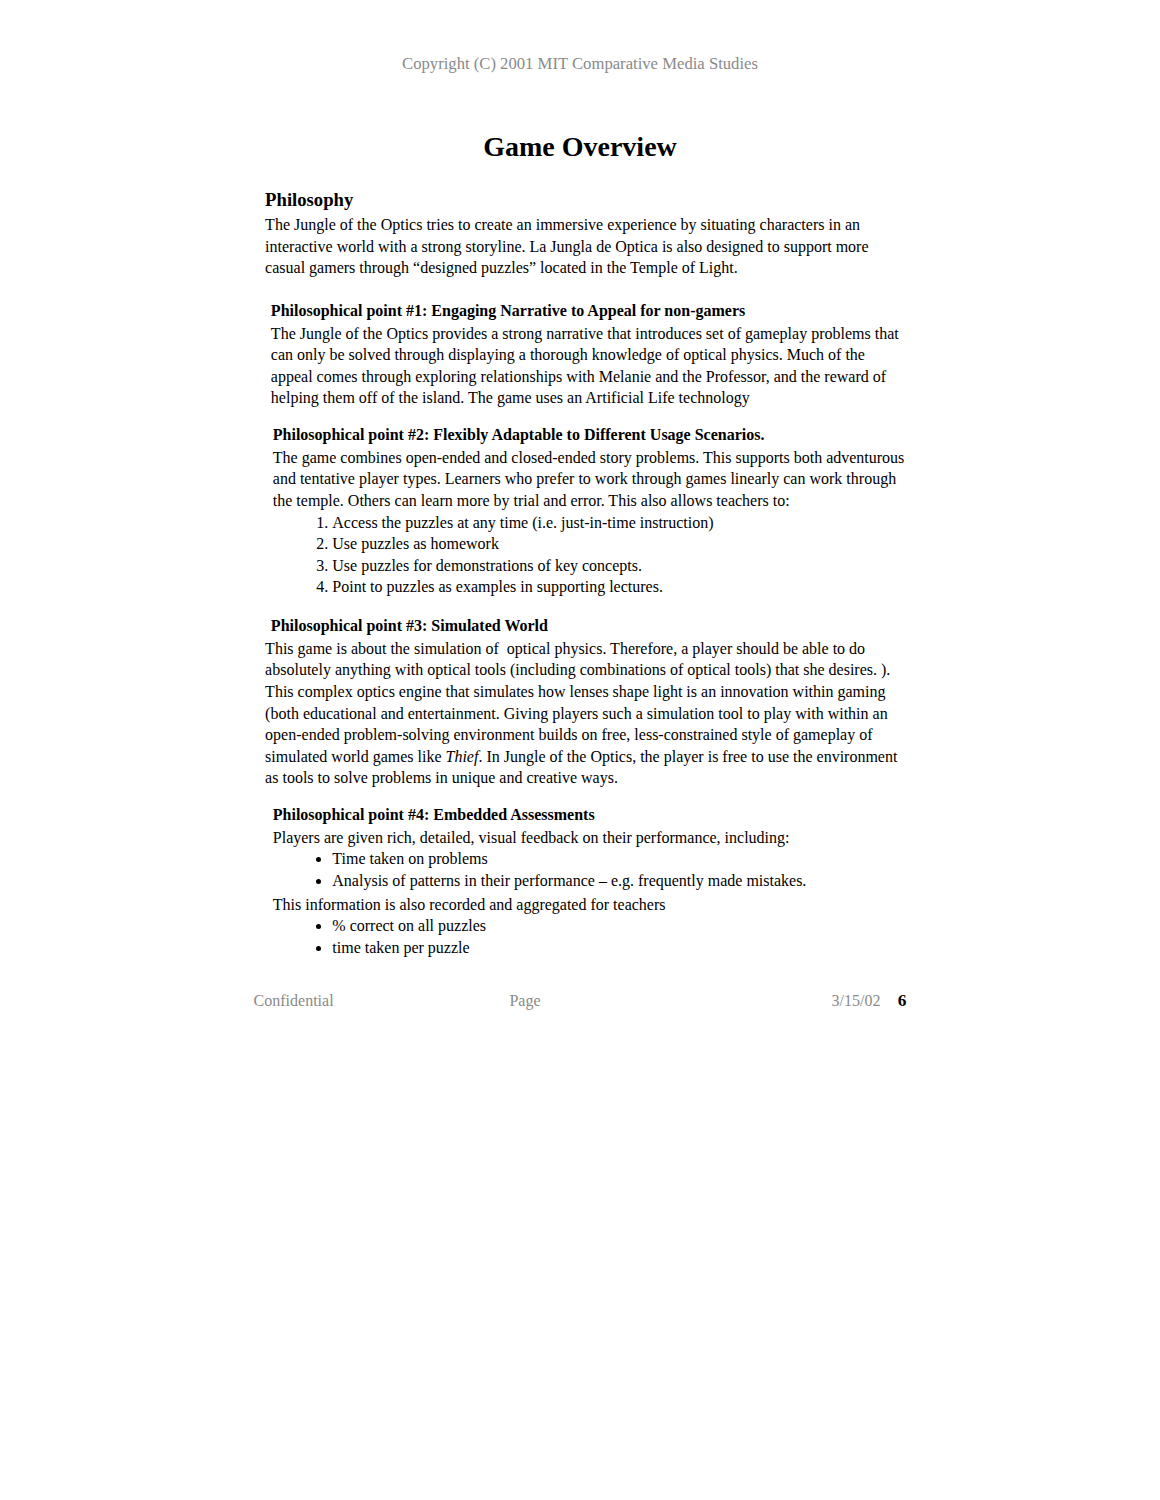Copyright (C) 2001 MIT Comparative Media Studies
Game Overview
Philosophy
The Jungle of the Optics tries to create an immersive experience by situating characters in an interactive world with a strong storyline. La Jungla de Optica is also designed to support more casual gamers through “designed puzzles” located in the Temple of Light.
Philosophical point #1: Engaging Narrative to Appeal for non-gamers
The Jungle of the Optics provides a strong narrative that introduces set of gameplay problems that can only be solved through displaying a thorough knowledge of optical physics. Much of the appeal comes through exploring relationships with Melanie and the Professor, and the reward of helping them off of the island. The game uses an Artificial Life technology
Philosophical point #2: Flexibly Adaptable to Different Usage Scenarios.
The game combines open-ended and closed-ended story problems. This supports both adventurous and tentative player types. Learners who prefer to work through games linearly can work through the temple. Others can learn more by trial and error. This also allows teachers to:
Access the puzzles at any time (i.e. just-in-time instruction)
Use puzzles as homework
Use puzzles for demonstrations of key concepts.
Point to puzzles as examples in supporting lectures.
Philosophical point #3: Simulated World
This game is about the simulation of optical physics. Therefore, a player should be able to do absolutely anything with optical tools (including combinations of optical tools) that she desires. ). This complex optics engine that simulates how lenses shape light is an innovation within gaming (both educational and entertainment. Giving players such a simulation tool to play with within an open-ended problem-solving environment builds on free, less-constrained style of gameplay of simulated world games like Thief. In Jungle of the Optics, the player is free to use the environment as tools to solve problems in unique and creative ways.
Philosophical point #4: Embedded Assessments
Players are given rich, detailed, visual feedback on their performance, including:
Time taken on problems
Analysis of patterns in their performance – e.g. frequently made mistakes.
This information is also recorded and aggregated for teachers
% correct on all puzzles
time taken per puzzle
Confidential
Page
3/15/026